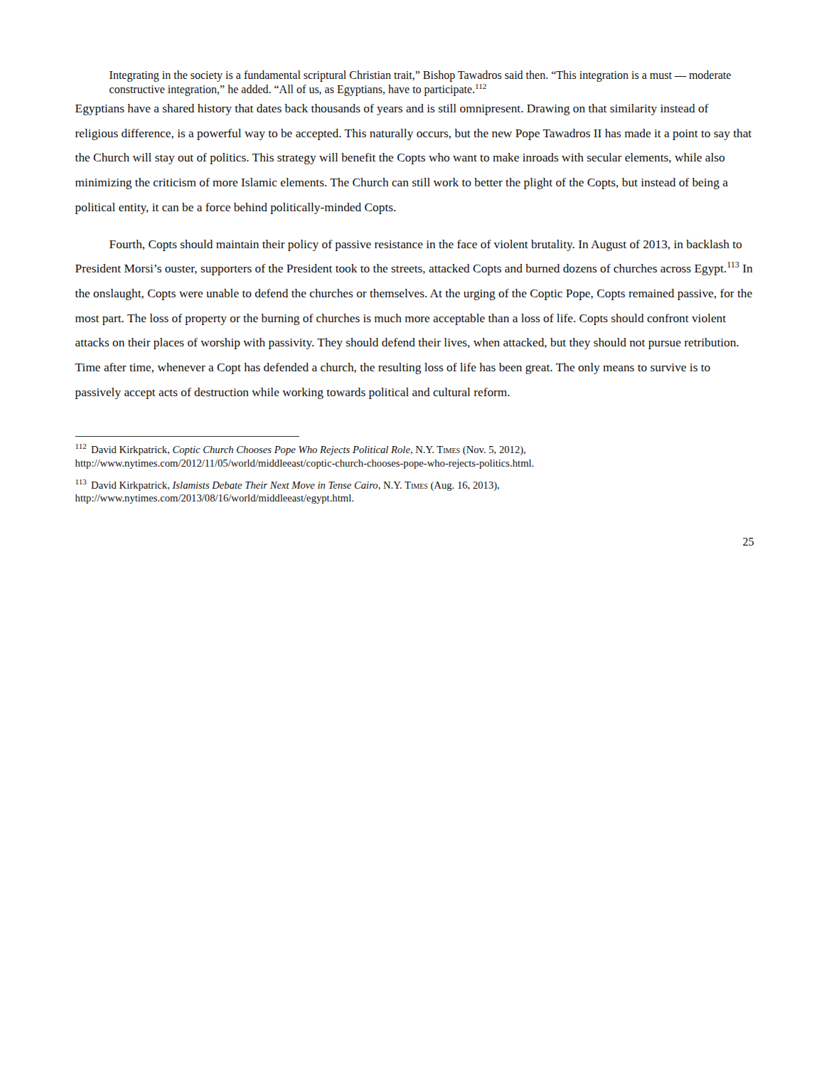Integrating in the society is a fundamental scriptural Christian trait,” Bishop Tawadros said then. “This integration is a must — moderate constructive integration,” he added. “All of us, as Egyptians, have to participate.112
Egyptians have a shared history that dates back thousands of years and is still omnipresent. Drawing on that similarity instead of religious difference, is a powerful way to be accepted. This naturally occurs, but the new Pope Tawadros II has made it a point to say that the Church will stay out of politics. This strategy will benefit the Copts who want to make inroads with secular elements, while also minimizing the criticism of more Islamic elements. The Church can still work to better the plight of the Copts, but instead of being a political entity, it can be a force behind politically-minded Copts.
Fourth, Copts should maintain their policy of passive resistance in the face of violent brutality. In August of 2013, in backlash to President Morsi’s ouster, supporters of the President took to the streets, attacked Copts and burned dozens of churches across Egypt.113 In the onslaught, Copts were unable to defend the churches or themselves. At the urging of the Coptic Pope, Copts remained passive, for the most part. The loss of property or the burning of churches is much more acceptable than a loss of life. Copts should confront violent attacks on their places of worship with passivity. They should defend their lives, when attacked, but they should not pursue retribution. Time after time, whenever a Copt has defended a church, the resulting loss of life has been great. The only means to survive is to passively accept acts of destruction while working towards political and cultural reform.
112 David Kirkpatrick, Coptic Church Chooses Pope Who Rejects Political Role, N.Y. Times (Nov. 5, 2012), http://www.nytimes.com/2012/11/05/world/middleeast/coptic-church-chooses-pope-who-rejects-politics.html.
113 David Kirkpatrick, Islamists Debate Their Next Move in Tense Cairo, N.Y. Times (Aug. 16, 2013), http://www.nytimes.com/2013/08/16/world/middleeast/egypt.html.
25